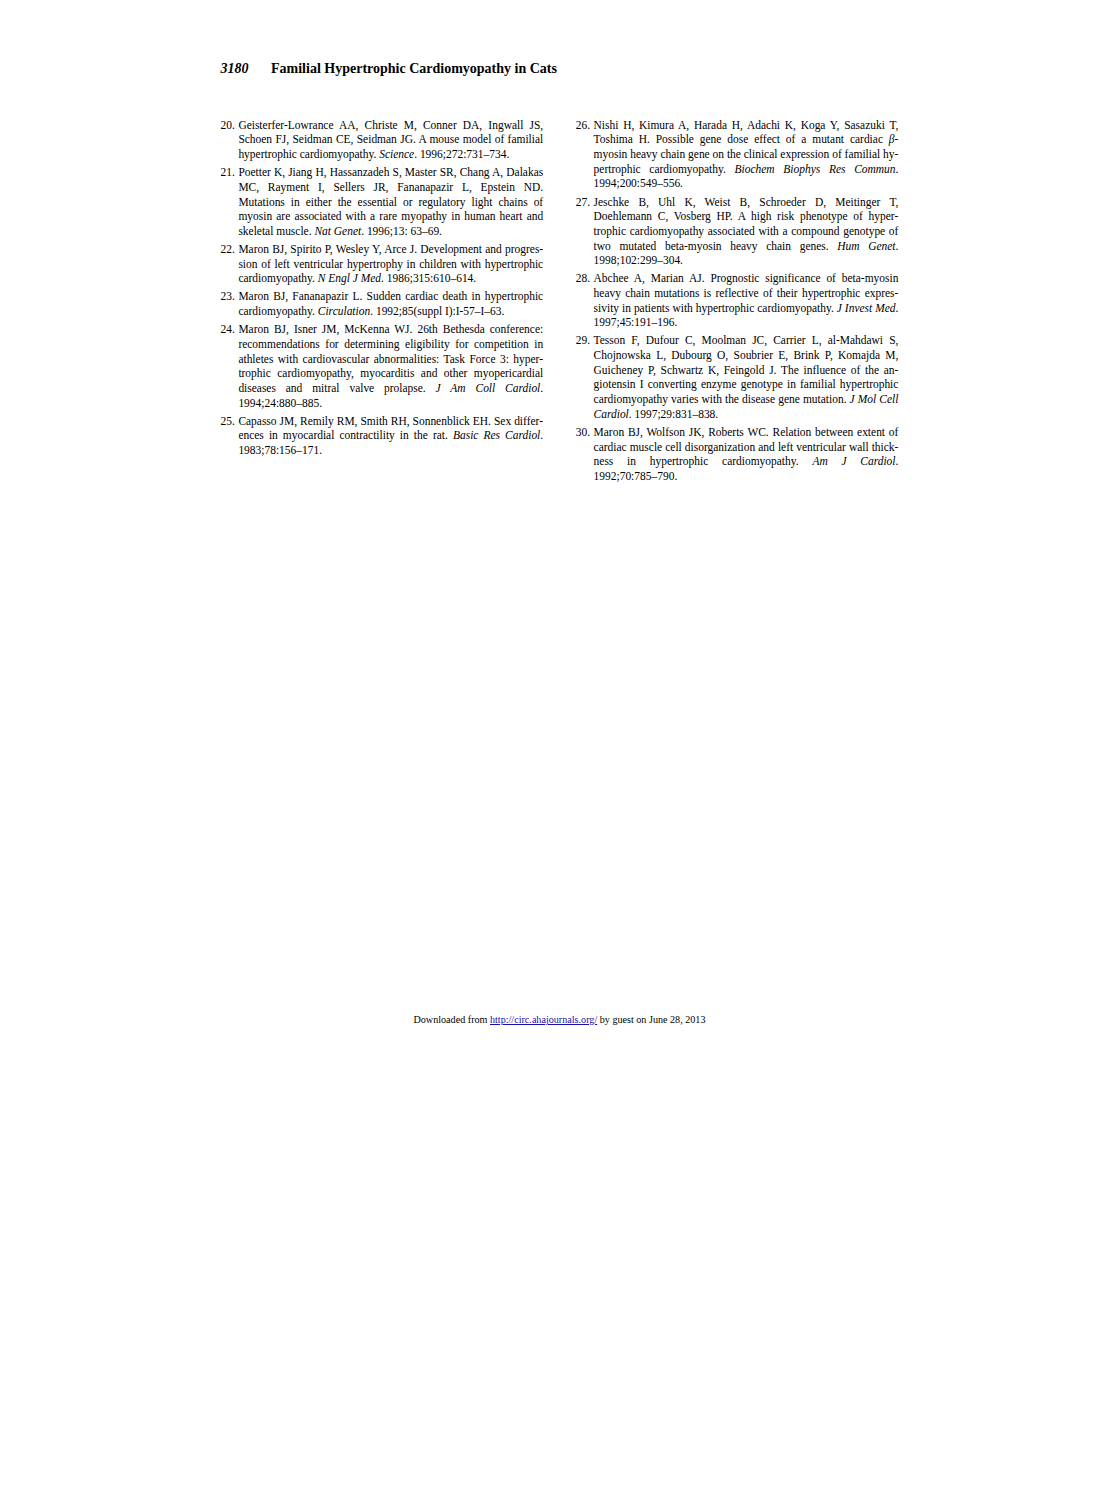3180 Familial Hypertrophic Cardiomyopathy in Cats
20. Geisterfer-Lowrance AA, Christe M, Conner DA, Ingwall JS, Schoen FJ, Seidman CE, Seidman JG. A mouse model of familial hypertrophic cardiomyopathy. Science. 1996;272:731–734.
21. Poetter K, Jiang H, Hassanzadeh S, Master SR, Chang A, Dalakas MC, Rayment I, Sellers JR, Fananapazir L, Epstein ND. Mutations in either the essential or regulatory light chains of myosin are associated with a rare myopathy in human heart and skeletal muscle. Nat Genet. 1996;13: 63–69.
22. Maron BJ, Spirito P, Wesley Y, Arce J. Development and progression of left ventricular hypertrophy in children with hypertrophic cardiomyopathy. N Engl J Med. 1986;315:610–614.
23. Maron BJ, Fananapazir L. Sudden cardiac death in hypertrophic cardiomyopathy. Circulation. 1992;85(suppl I):I-57–I–63.
24. Maron BJ, Isner JM, McKenna WJ. 26th Bethesda conference: recommendations for determining eligibility for competition in athletes with cardiovascular abnormalities: Task Force 3: hypertrophic cardiomyopathy, myocarditis and other myopericardial diseases and mitral valve prolapse. J Am Coll Cardiol. 1994;24:880–885.
25. Capasso JM, Remily RM, Smith RH, Sonnenblick EH. Sex differences in myocardial contractility in the rat. Basic Res Cardiol. 1983;78:156–171.
26. Nishi H, Kimura A, Harada H, Adachi K, Koga Y, Sasazuki T, Toshima H. Possible gene dose effect of a mutant cardiac β-myosin heavy chain gene on the clinical expression of familial hypertrophic cardiomyopathy. Biochem Biophys Res Commun. 1994;200:549–556.
27. Jeschke B, Uhl K, Weist B, Schroeder D, Meitinger T, Doehlemann C, Vosberg HP. A high risk phenotype of hypertrophic cardiomyopathy associated with a compound genotype of two mutated beta-myosin heavy chain genes. Hum Genet. 1998;102:299–304.
28. Abchee A, Marian AJ. Prognostic significance of beta-myosin heavy chain mutations is reflective of their hypertrophic expressivity in patients with hypertrophic cardiomyopathy. J Invest Med. 1997;45:191–196.
29. Tesson F, Dufour C, Moolman JC, Carrier L, al-Mahdawi S, Chojnowska L, Dubourg O, Soubrier E, Brink P, Komajda M, Guicheney P, Schwartz K, Feingold J. The influence of the angiotensin I converting enzyme genotype in familial hypertrophic cardiomyopathy varies with the disease gene mutation. J Mol Cell Cardiol. 1997;29:831–838.
30. Maron BJ, Wolfson JK, Roberts WC. Relation between extent of cardiac muscle cell disorganization and left ventricular wall thickness in hypertrophic cardiomyopathy. Am J Cardiol. 1992;70:785–790.
Downloaded from http://circ.ahajournals.org/ by guest on June 28, 2013